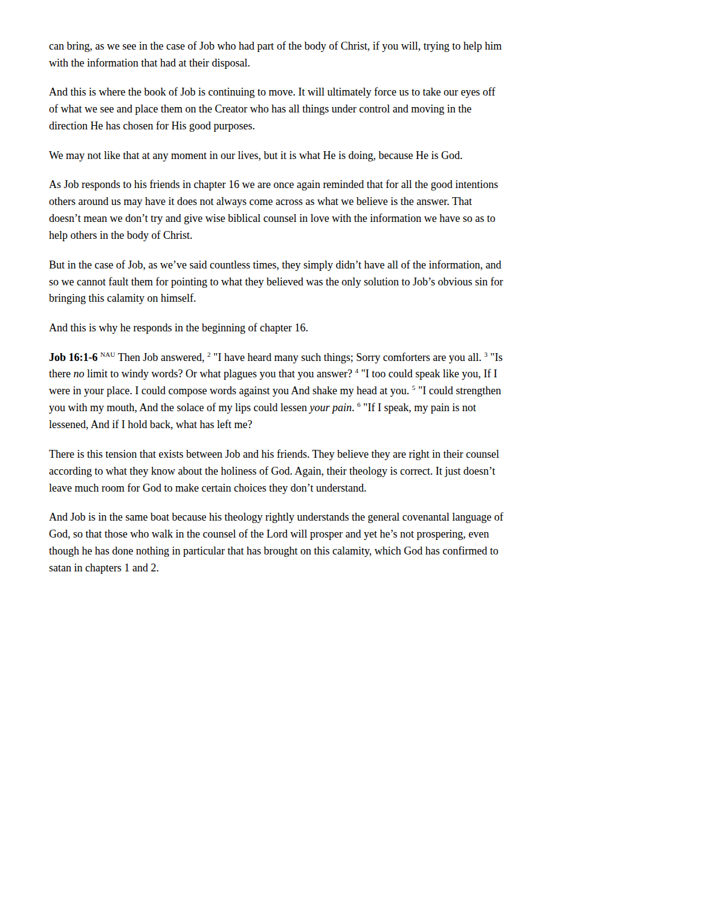can bring, as we see in the case of Job who had part of the body of Christ, if you will, trying to help him with the information that had at their disposal.
And this is where the book of Job is continuing to move. It will ultimately force us to take our eyes off of what we see and place them on the Creator who has all things under control and moving in the direction He has chosen for His good purposes.
We may not like that at any moment in our lives, but it is what He is doing, because He is God.
As Job responds to his friends in chapter 16 we are once again reminded that for all the good intentions others around us may have it does not always come across as what we believe is the answer. That doesn’t mean we don’t try and give wise biblical counsel in love with the information we have so as to help others in the body of Christ.
But in the case of Job, as we’ve said countless times, they simply didn’t have all of the information, and so we cannot fault them for pointing to what they believed was the only solution to Job’s obvious sin for bringing this calamity on himself.
And this is why he responds in the beginning of chapter 16.
Job 16:1-6 NAU Then Job answered, 2 "I have heard many such things; Sorry comforters are you all. 3 "Is there no limit to windy words? Or what plagues you that you answer? 4 "I too could speak like you, If I were in your place. I could compose words against you And shake my head at you. 5 "I could strengthen you with my mouth, And the solace of my lips could lessen your pain. 6 "If I speak, my pain is not lessened, And if I hold back, what has left me?
There is this tension that exists between Job and his friends. They believe they are right in their counsel according to what they know about the holiness of God. Again, their theology is correct. It just doesn’t leave much room for God to make certain choices they don’t understand.
And Job is in the same boat because his theology rightly understands the general covenantal language of God, so that those who walk in the counsel of the Lord will prosper and yet he’s not prospering, even though he has done nothing in particular that has brought on this calamity, which God has confirmed to satan in chapters 1 and 2.